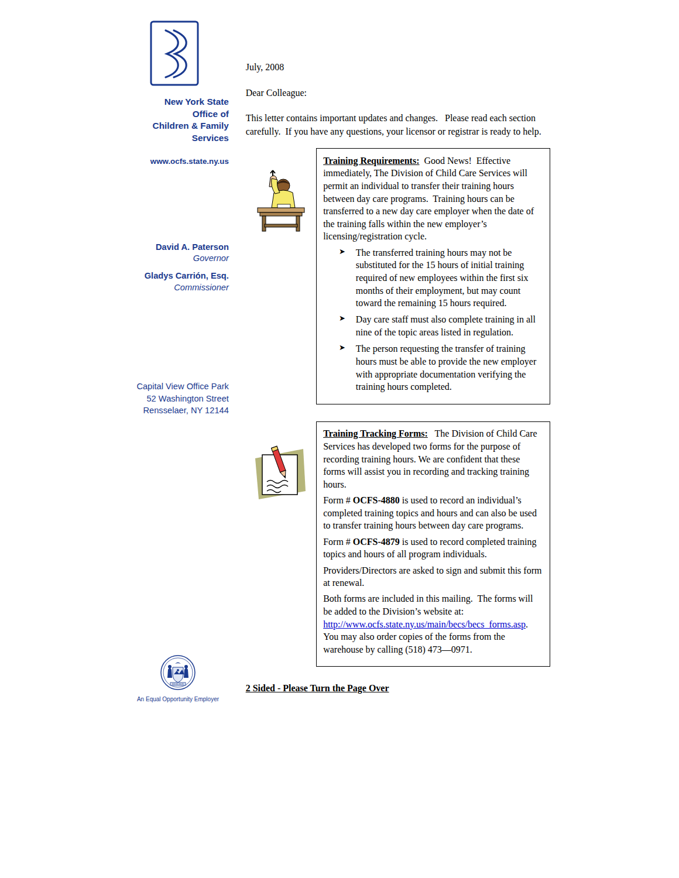New York State
Office of
Children & Family
Services
www.ocfs.state.ny.us
David A. Paterson
Governor
Gladys Carrión, Esq.
Commissioner
Capital View Office Park
52 Washington Street
Rensselaer, NY 12144
July, 2008
Dear Colleague:
This letter contains important updates and changes. Please read each section carefully. If you have any questions, your licensor or registrar is ready to help.
Training Requirements: Good News! Effective immediately, The Division of Child Care Services will permit an individual to transfer their training hours between day care programs. Training hours can be transferred to a new day care employer when the date of the training falls within the new employer’s licensing/registration cycle.
The transferred training hours may not be substituted for the 15 hours of initial training required of new employees within the first six months of their employment, but may count toward the remaining 15 hours required.
Day care staff must also complete training in all nine of the topic areas listed in regulation.
The person requesting the transfer of training hours must be able to provide the new employer with appropriate documentation verifying the training hours completed.
Training Tracking Forms: The Division of Child Care Services has developed two forms for the purpose of recording training hours. We are confident that these forms will assist you in recording and tracking training hours.
Form # OCFS-4880 is used to record an individual’s completed training topics and hours and can also be used to transfer training hours between day care programs.
Form # OCFS-4879 is used to record completed training topics and hours of all program individuals.
Providers/Directors are asked to sign and submit this form at renewal.
Both forms are included in this mailing. The forms will be added to the Division’s website at: http://www.ocfs.state.ny.us/main/becs/becs_forms.asp. You may also order copies of the forms from the warehouse by calling (518) 473—0971.
2 Sided - Please Turn the Page Over
EXCELSIOR
An Equal Opportunity Employer